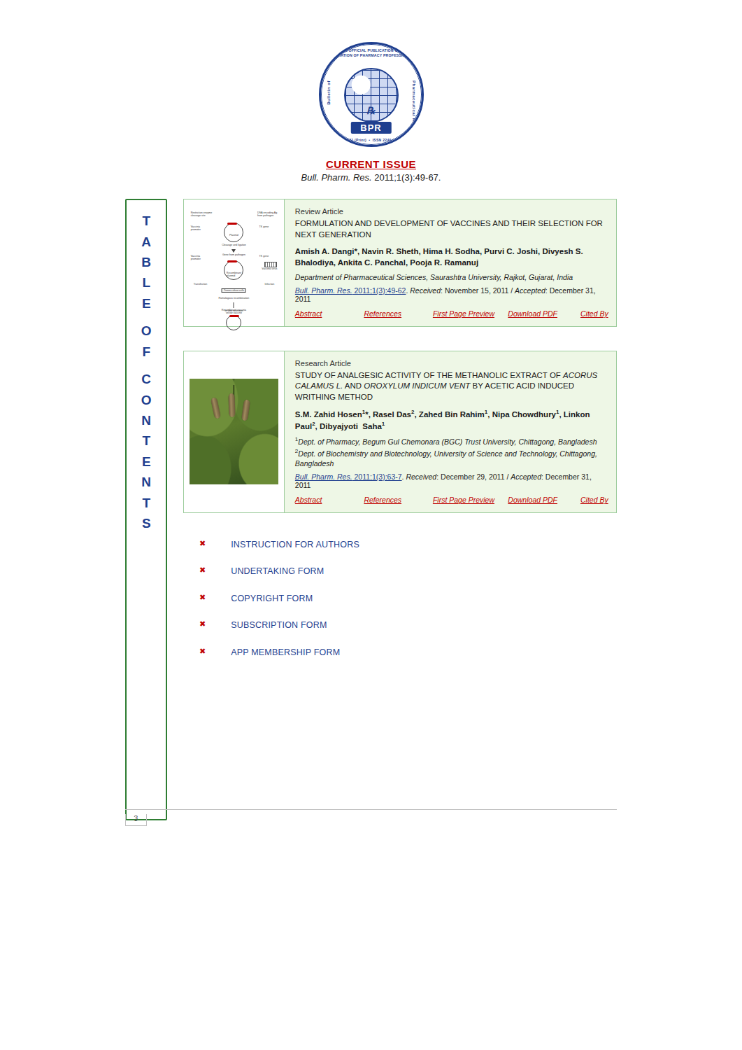An official publication of
Association of Pharmacy Professionals
Bulletin of
Pharmaceutical Research
℞
BPR
ISSN 2249-6041 (Print) • ISSN 2249-9245 (Online)
CURRENT ISSUE
Bull. Pharm. Res. 2011;1(3):49-67.
T
A
B
L
E O
F C
O
N
T
E
N
T
S
Restriction enzyme
cleavage site DNA encoding Ag
from pathogen Vaccinia
promoter TK gene
Plasmid Cleavage and ligation
Vaccinia
promoter Gene from pathogen TK gene
Recombinant
plasmid
Vaccinia virus Transfection Infection
Tissue-culture cells
Homologous recombination
In vitro selection
Recombinant vaccinia
vector vaccine
Review Article
Formulation and development of vaccines and their selection for next generation
Amish A. Dangi*, Navin R. Sheth, Hima H. Sodha, Purvi C. Joshi, Divyesh S. Bhalodiya, Ankita C. Panchal, Pooja R. Ramanuj
Department of Pharmaceutical Sciences, Saurashtra University, Rajkot, Gujarat, India
Bull. Pharm. Res. 2011;1(3):49-62. Received: November 15, 2011 / Accepted: December 31, 2011
Abstract References First Page Preview Download PDF Cited By
Research Article
Study of analgesic activity of the methanolic extract of Acorus calamus L. and Oroxylum indicum Vent by acetic acid induced writhing method
S.M. Zahid Hosen1*, Rasel Das2, Zahed Bin Rahim1, Nipa Chowdhury1, Linkon Paul2, Dibyajyoti Saha1
1Dept. of Pharmacy, Begum Gul Chemonara (BGC) Trust University, Chittagong, Bangladesh
2Dept. of Biochemistry and Biotechnology, University of Science and Technology, Chittagong, Bangladesh
Bull. Pharm. Res. 2011;1(3):63-7. Received: December 29, 2011 / Accepted: December 31, 2011
Abstract References First Page Preview Download PDF Cited By
INSTRUCTION FOR AUTHORS
UNDERTAKING FORM
COPYRIGHT FORM
SUBSCRIPTION FORM
APP MEMBERSHIP FORM
3